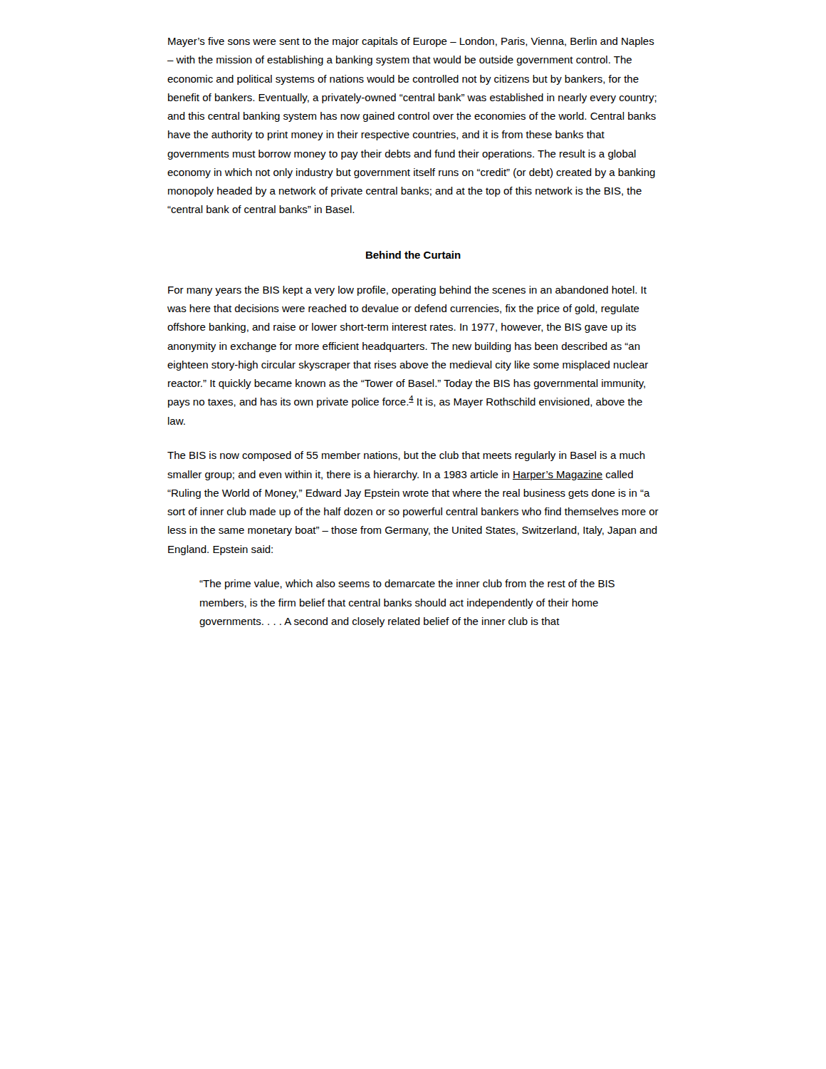Mayer’s five sons were sent to the major capitals of Europe – London, Paris, Vienna, Berlin and Naples – with the mission of establishing a banking system that would be outside government control. The economic and political systems of nations would be controlled not by citizens but by bankers, for the benefit of bankers. Eventually, a privately-owned “central bank” was established in nearly every country; and this central banking system has now gained control over the economies of the world. Central banks have the authority to print money in their respective countries, and it is from these banks that governments must borrow money to pay their debts and fund their operations. The result is a global economy in which not only industry but government itself runs on “credit” (or debt) created by a banking monopoly headed by a network of private central banks; and at the top of this network is the BIS, the “central bank of central banks” in Basel.
Behind the Curtain
For many years the BIS kept a very low profile, operating behind the scenes in an abandoned hotel. It was here that decisions were reached to devalue or defend currencies, fix the price of gold, regulate offshore banking, and raise or lower short-term interest rates. In 1977, however, the BIS gave up its anonymity in exchange for more efficient headquarters. The new building has been described as “an eighteen story-high circular skyscraper that rises above the medieval city like some misplaced nuclear reactor.” It quickly became known as the “Tower of Basel.” Today the BIS has governmental immunity, pays no taxes, and has its own private police force.4 It is, as Mayer Rothschild envisioned, above the law.
The BIS is now composed of 55 member nations, but the club that meets regularly in Basel is a much smaller group; and even within it, there is a hierarchy. In a 1983 article in Harper’s Magazine called “Ruling the World of Money,” Edward Jay Epstein wrote that where the real business gets done is in “a sort of inner club made up of the half dozen or so powerful central bankers who find themselves more or less in the same monetary boat” – those from Germany, the United States, Switzerland, Italy, Japan and England. Epstein said:
“The prime value, which also seems to demarcate the inner club from the rest of the BIS members, is the firm belief that central banks should act independently of their home governments. . . . A second and closely related belief of the inner club is that